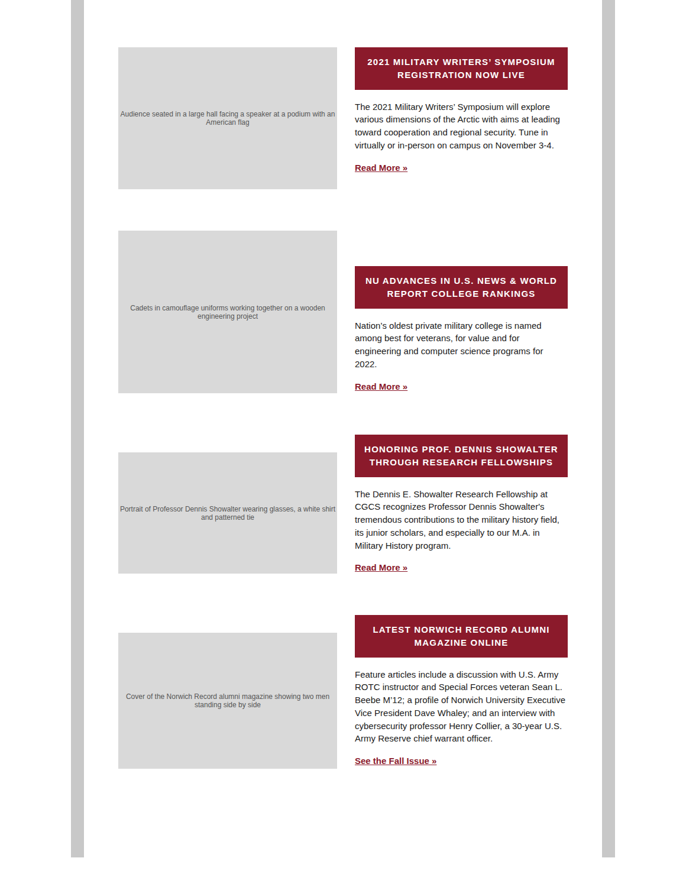Audience seated in a large hall facing a speaker at a podium with an American flag
2021 Military Writers’ Symposium Registration Now Live
The 2021 Military Writers’ Symposium will explore various dimensions of the Arctic with aims at leading toward cooperation and regional security. Tune in virtually or in-person on campus on November 3-4.
Read More »
Cadets in camouflage uniforms working together on a wooden engineering project
NU Advances in U.S. News & World Report College Rankings
Nation’s oldest private military college is named among best for veterans, for value and for engineering and computer science programs for 2022.
Read More »
Portrait of Professor Dennis Showalter wearing glasses, a white shirt and patterned tie
Honoring Prof. Dennis Showalter Through Research Fellowships
The Dennis E. Showalter Research Fellowship at CGCS recognizes Professor Dennis Showalter's tremendous contributions to the military history field, its junior scholars, and especially to our M.A. in Military History program.
Read More »
Cover of the Norwich Record alumni magazine showing two men standing side by side
Latest Norwich Record Alumni Magazine Online
Feature articles include a discussion with U.S. Army ROTC instructor and Special Forces veteran Sean L. Beebe M’12; a profile of Norwich University Executive Vice President Dave Whaley; and an interview with cybersecurity professor Henry Collier, a 30-year U.S. Army Reserve chief warrant officer.
See the Fall Issue »